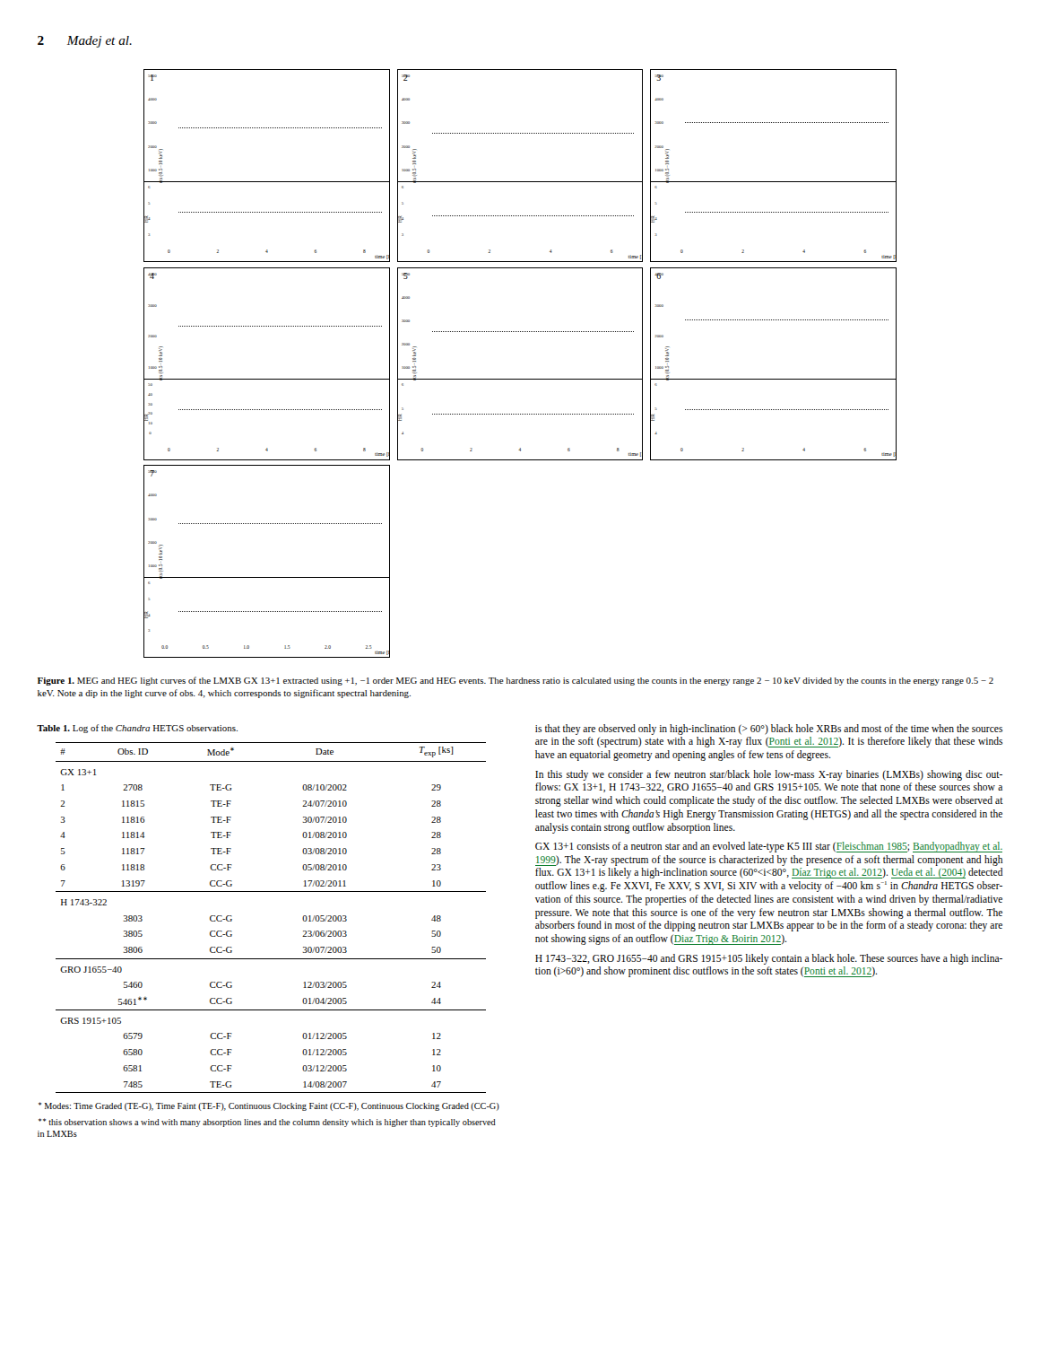2 Madej et al.
1 cts (0.5−10 keV) HR 50004000300020001000 6543 02468 time [hours]
2 cts (0.5−10 keV) HR 50004000300020001000 6543 0246 time [hours]
3 cts (0.5−10 keV) HR 50004000300020001000 6543 0246 time [hours]
4 cts (0.5−10 keV) HR 4000300020001000 50403020100 02468 time [hours]
5 cts (0.5−10 keV) HR 50004000300020001000 654 02468 time [hours]
6 cts (0.5−10 keV) HR 4000300020001000 654 0246 time [hours]
7 cts (0.5−10 keV) HR 50004000300020001000 6543 0.00.51.01.52.02.5 time [hours]
Figure 1. MEG and HEG light curves of the LMXB GX 13+1 extracted using +1, −1 order MEG and HEG events. The hardness ratio is calculated using the counts in the energy range 2 − 10 keV divided by the counts in the energy range 0.5 − 2 keV. Note a dip in the light curve of obs. 4, which corresponds to significant spectral hardening.
Table 1. Log of the Chandra HETGS observations.
| # | Obs. ID | Mode ∗ | Date | T exp [ks] |
| --- | --- | --- | --- | --- |
| GX 13+1 |
| 1 | 2708 | TE-G | 08/10/2002 | 29 |
| 2 | 11815 | TE-F | 24/07/2010 | 28 |
| 3 | 11816 | TE-F | 30/07/2010 | 28 |
| 4 | 11814 | TE-F | 01/08/2010 | 28 |
| 5 | 11817 | TE-F | 03/08/2010 | 28 |
| 6 | 11818 | CC-F | 05/08/2010 | 23 |
| 7 | 13197 | CC-G | 17/02/2011 | 10 |
| H 1743-322 |
| | 3803 | CC-G | 01/05/2003 | 48 |
| | 3805 | CC-G | 23/06/2003 | 50 |
| | 3806 | CC-G | 30/07/2003 | 50 |
| GRO J1655−40 |
| | 5460 | CC-G | 12/03/2005 | 24 |
| | 5461 ∗∗ | CC-G | 01/04/2005 | 44 |
| GRS 1915+105 |
| | 6579 | CC-F | 01/12/2005 | 12 |
| | 6580 | CC-F | 01/12/2005 | 12 |
| | 6581 | CC-F | 03/12/2005 | 10 |
| | 7485 | TE-G | 14/08/2007 | 47 |
∗ Modes: Time Graded (TE-G), Time Faint (TE-F), Continuous Clocking Faint (CC-F), Continuous Clocking Graded (CC-G)
∗∗ this observation shows a wind with many absorption lines and the column density which is higher than typically observed in LMXBs
is that they are observed only in high-inclination (> 60°) black hole XRBs and most of the time when the sources are in the soft (spectrum) state with a high X-ray flux (Ponti et al. 2012). It is therefore likely that these winds have an equatorial geometry and opening angles of few tens of degrees.
In this study we consider a few neutron star/black hole low-mass X-ray binaries (LMXBs) showing disc outflows: GX 13+1, H 1743−322, GRO J1655−40 and GRS 1915+105. We note that none of these sources show a strong stellar wind which could complicate the study of the disc outflow. The selected LMXBs were observed at least two times with Chanda’s High Energy Transmission Grating (HETGS) and all the spectra considered in the analysis contain strong outflow absorption lines.
GX 13+1 consists of a neutron star and an evolved late-type K5 III star (Fleischman 1985; Bandyopadhyay et al. 1999). The X-ray spectrum of the source is characterized by the presence of a soft thermal component and high flux. GX 13+1 is likely a high-inclination source (60°<i<80°, Díaz Trigo et al. 2012). Ueda et al. (2004) detected outflow lines e.g. Fe XXVI, Fe XXV, S XVI, Si XIV with a velocity of −400 km s−1 in Chandra HETGS observation of this source. The properties of the detected lines are consistent with a wind driven by thermal/radiative pressure. We note that this source is one of the very few neutron star LMXBs showing a thermal outflow. The absorbers found in most of the dipping neutron star LMXBs appear to be in the form of a steady corona: they are not showing signs of an outflow (Diaz Trigo & Boirin 2012).
H 1743−322, GRO J1655−40 and GRS 1915+105 likely contain a black hole. These sources have a high inclination (i>60°) and show prominent disc outflows in the soft states (Ponti et al. 2012).